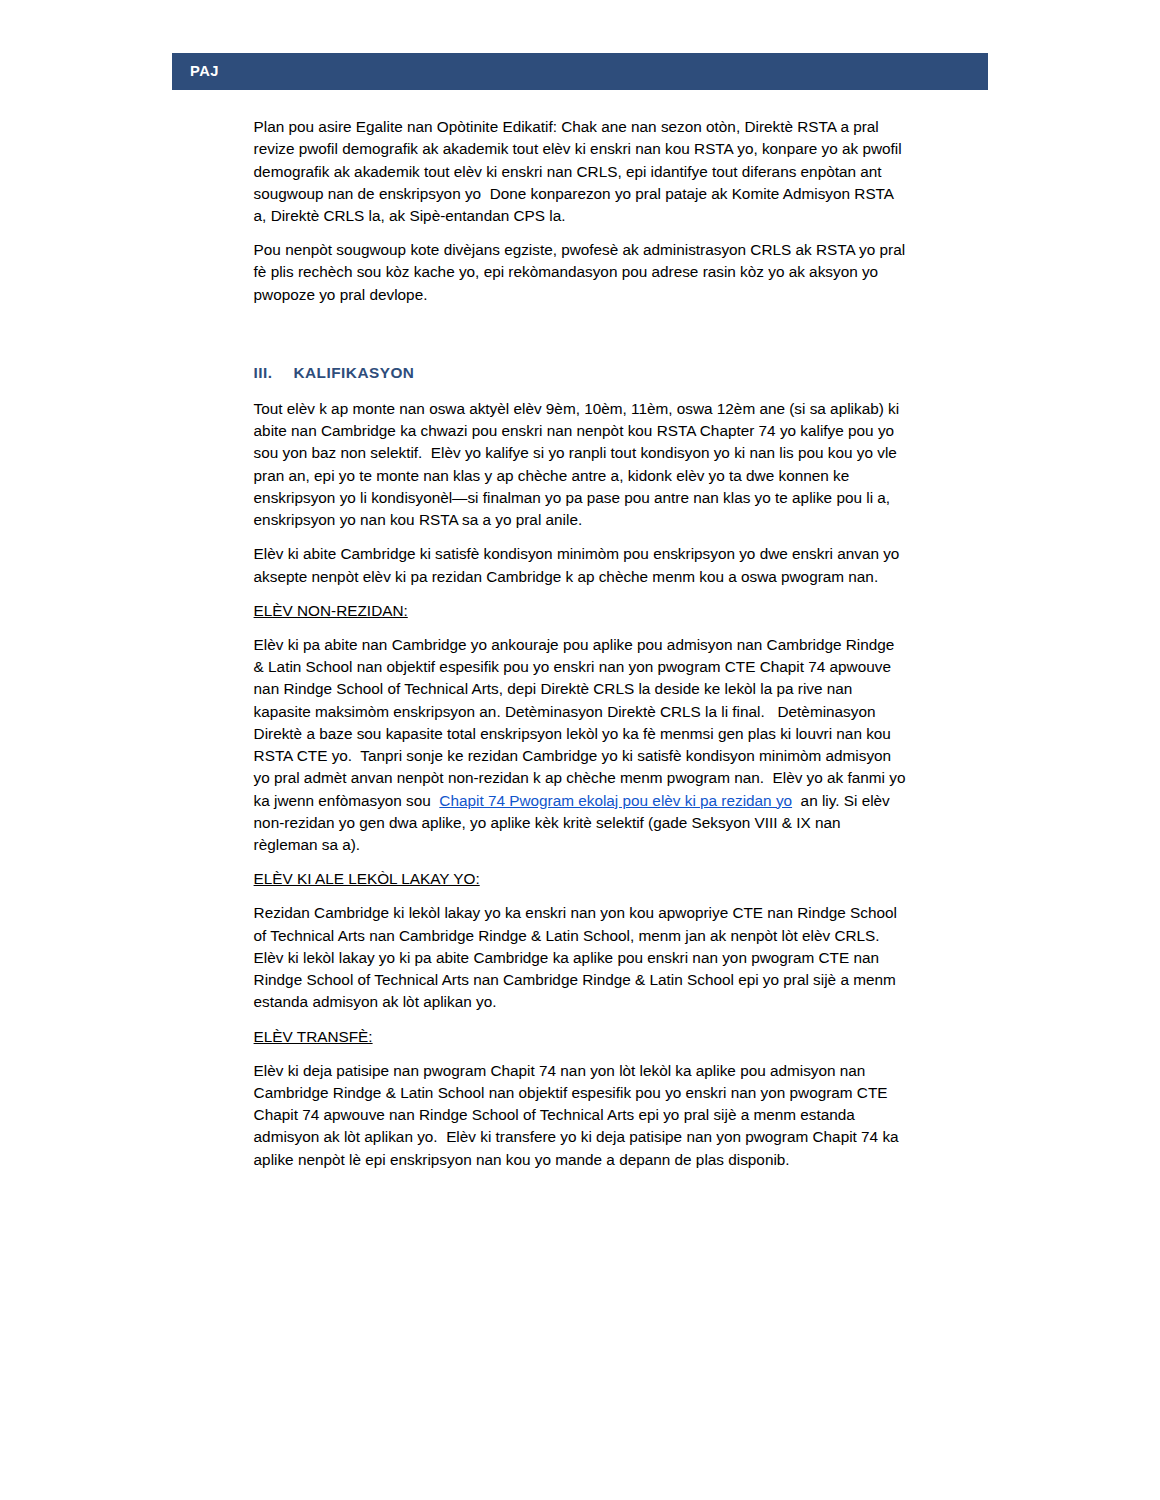PAJ
Plan pou asire Egalite nan Opòtinite Edikatif: Chak ane nan sezon otòn, Direktè RSTA a pral revize pwofil demografik ak akademik tout elèv ki enskri nan kou RSTA yo, konpare yo ak pwofil demografik ak akademik tout elèv ki enskri nan CRLS, epi idantifye tout diferans enpòtan ant sougwoup nan de enskripsyon yo Done konparezon yo pral pataje ak Komite Admisyon RSTA a, Direktè CRLS la, ak Sipè-entandan CPS la.
Pou nenpòt sougwoup kote divèjans egziste, pwofesè ak administrasyon CRLS ak RSTA yo pral fè plis rechèch sou kòz kache yo, epi rekòmandasyon pou adrese rasin kòz yo ak aksyon yo pwopoze yo pral devlope.
III. KALIFIKASYON
Tout elèv k ap monte nan oswa aktyèl elèv 9èm, 10èm, 11èm, oswa 12èm ane (si sa aplikab) ki abite nan Cambridge ka chwazi pou enskri nan nenpòt kou RSTA Chapter 74 yo kalifye pou yo sou yon baz non selektif. Elèv yo kalifye si yo ranpli tout kondisyon yo ki nan lis pou kou yo vle pran an, epi yo te monte nan klas y ap chèche antre a, kidonk elèv yo ta dwe konnen ke enskripsyon yo li kondisyonèl—si finalman yo pa pase pou antre nan klas yo te aplike pou li a, enskripsyon yo nan kou RSTA sa a yo pral anile.
Elèv ki abite Cambridge ki satisfè kondisyon minimòm pou enskripsyon yo dwe enskri anvan yo aksepte nenpòt elèv ki pa rezidan Cambridge k ap chèche menm kou a oswa pwogram nan.
ELÈV NON-REZIDAN:
Elèv ki pa abite nan Cambridge yo ankouraje pou aplike pou admisyon nan Cambridge Rindge & Latin School nan objektif espesifik pou yo enskri nan yon pwogram CTE Chapit 74 apwouve nan Rindge School of Technical Arts, depi Direktè CRLS la deside ke lekòl la pa rive nan kapasite maksimòm enskripsyon an. Detèminasyon Direktè CRLS la li final. Detèminasyon Direktè a baze sou kapasite total enskripsyon lekòl yo ka fè menmsi gen plas ki louvri nan kou RSTA CTE yo. Tanpri sonje ke rezidan Cambridge yo ki satisfè kondisyon minimòm admisyon yo pral admèt anvan nenpòt non-rezidan k ap chèche menm pwogram nan. Elèv yo ak fanmi yo ka jwenn enfòmasyon sou Chapit 74 Pwogram ekolaj pou elèv ki pa rezidan yo an liy. Si elèv non-rezidan yo gen dwa aplike, yo aplike kèk kritè selektif (gade Seksyon VIII & IX nan règleman sa a).
ELÈV KI ALE LEKÒL LAKAY YO:
Rezidan Cambridge ki lekòl lakay yo ka enskri nan yon kou apwopriye CTE nan Rindge School of Technical Arts nan Cambridge Rindge & Latin School, menm jan ak nenpòt lòt elèv CRLS. Elèv ki lekòl lakay yo ki pa abite Cambridge ka aplike pou enskri nan yon pwogram CTE nan Rindge School of Technical Arts nan Cambridge Rindge & Latin School epi yo pral sijè a menm estanda admisyon ak lòt aplikan yo.
ELÈV TRANSFÈ:
Elèv ki deja patisipe nan pwogram Chapit 74 nan yon lòt lekòl ka aplike pou admisyon nan Cambridge Rindge & Latin School nan objektif espesifik pou yo enskri nan yon pwogram CTE Chapit 74 apwouve nan Rindge School of Technical Arts epi yo pral sijè a menm estanda admisyon ak lòt aplikan yo. Elèv ki transfere yo ki deja patisipe nan yon pwogram Chapit 74 ka aplike nenpòt lè epi enskripsyon nan kou yo mande a depann de plas disponib.